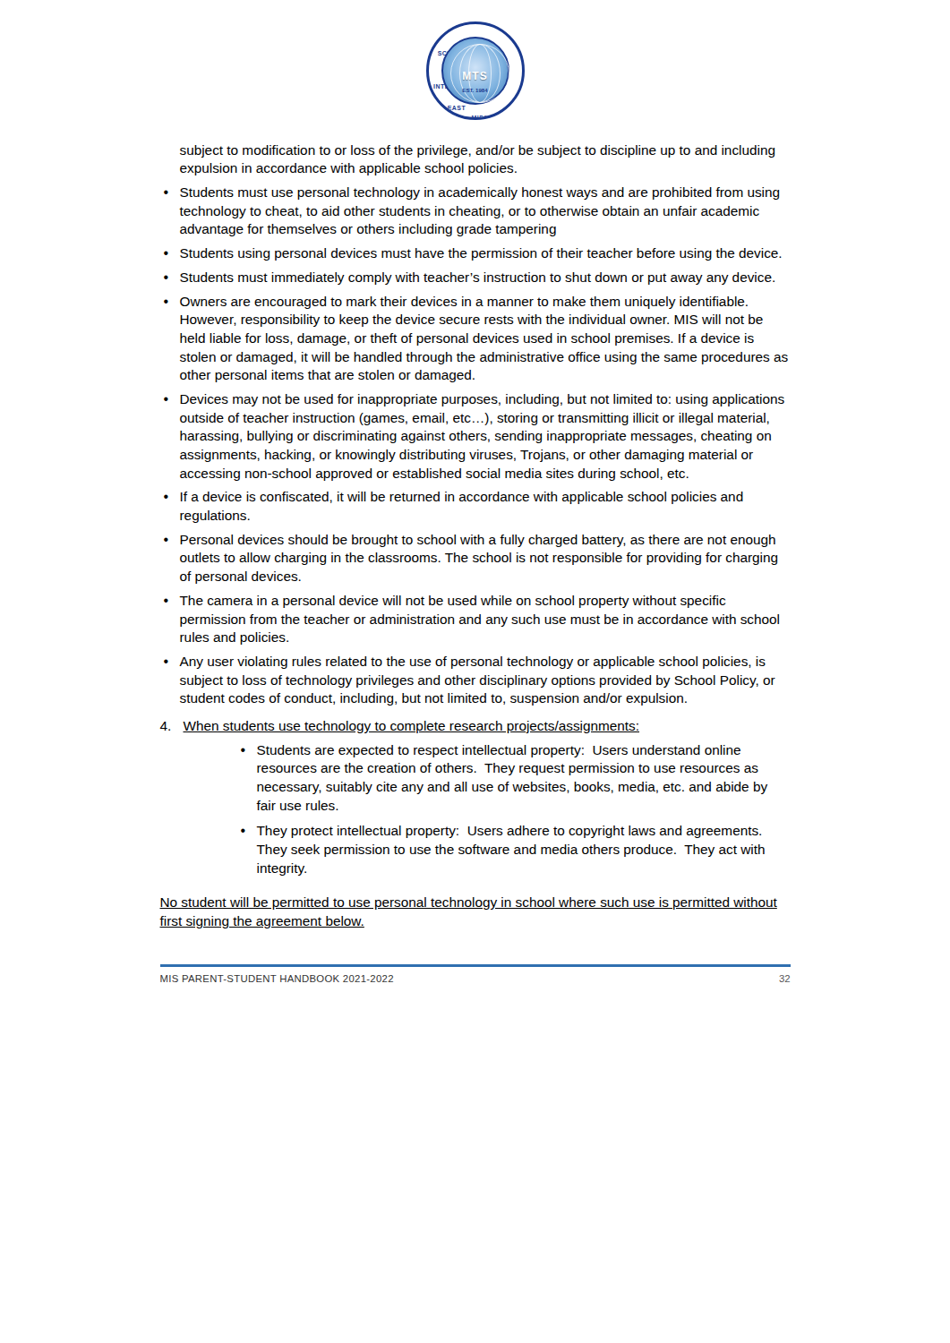MIDDLE EAST INTERNATIONAL SCHOOL
MTS
EST. 1984
subject to modification to or loss of the privilege, and/or be subject to discipline up to and including expulsion in accordance with applicable school policies.
Students must use personal technology in academically honest ways and are prohibited from using technology to cheat, to aid other students in cheating, or to otherwise obtain an unfair academic advantage for themselves or others including grade tampering
Students using personal devices must have the permission of their teacher before using the device.
Students must immediately comply with teacher’s instruction to shut down or put away any device.
Owners are encouraged to mark their devices in a manner to make them uniquely identifiable. However, responsibility to keep the device secure rests with the individual owner. MIS will not be held liable for loss, damage, or theft of personal devices used in school premises. If a device is stolen or damaged, it will be handled through the administrative office using the same procedures as other personal items that are stolen or damaged.
Devices may not be used for inappropriate purposes, including, but not limited to: using applications outside of teacher instruction (games, email, etc…), storing or transmitting illicit or illegal material, harassing, bullying or discriminating against others, sending inappropriate messages, cheating on assignments, hacking, or knowingly distributing viruses, Trojans, or other damaging material or accessing non-school approved or established social media sites during school, etc.
If a device is confiscated, it will be returned in accordance with applicable school policies and regulations.
Personal devices should be brought to school with a fully charged battery, as there are not enough outlets to allow charging in the classrooms. The school is not responsible for providing for charging of personal devices.
The camera in a personal device will not be used while on school property without specific permission from the teacher or administration and any such use must be in accordance with school rules and policies.
Any user violating rules related to the use of personal technology or applicable school policies, is subject to loss of technology privileges and other disciplinary options provided by School Policy, or student codes of conduct, including, but not limited to, suspension and/or expulsion.
When students use technology to complete research projects/assignments:
Students are expected to respect intellectual property: Users understand online resources are the creation of others. They request permission to use resources as necessary, suitably cite any and all use of websites, books, media, etc. and abide by fair use rules.
They protect intellectual property: Users adhere to copyright laws and agreements. They seek permission to use the software and media others produce. They act with integrity.
No student will be permitted to use personal technology in school where such use is permitted without first signing the agreement below.
MIS PARENT-STUDENT HANDBOOK 2021-2022
32